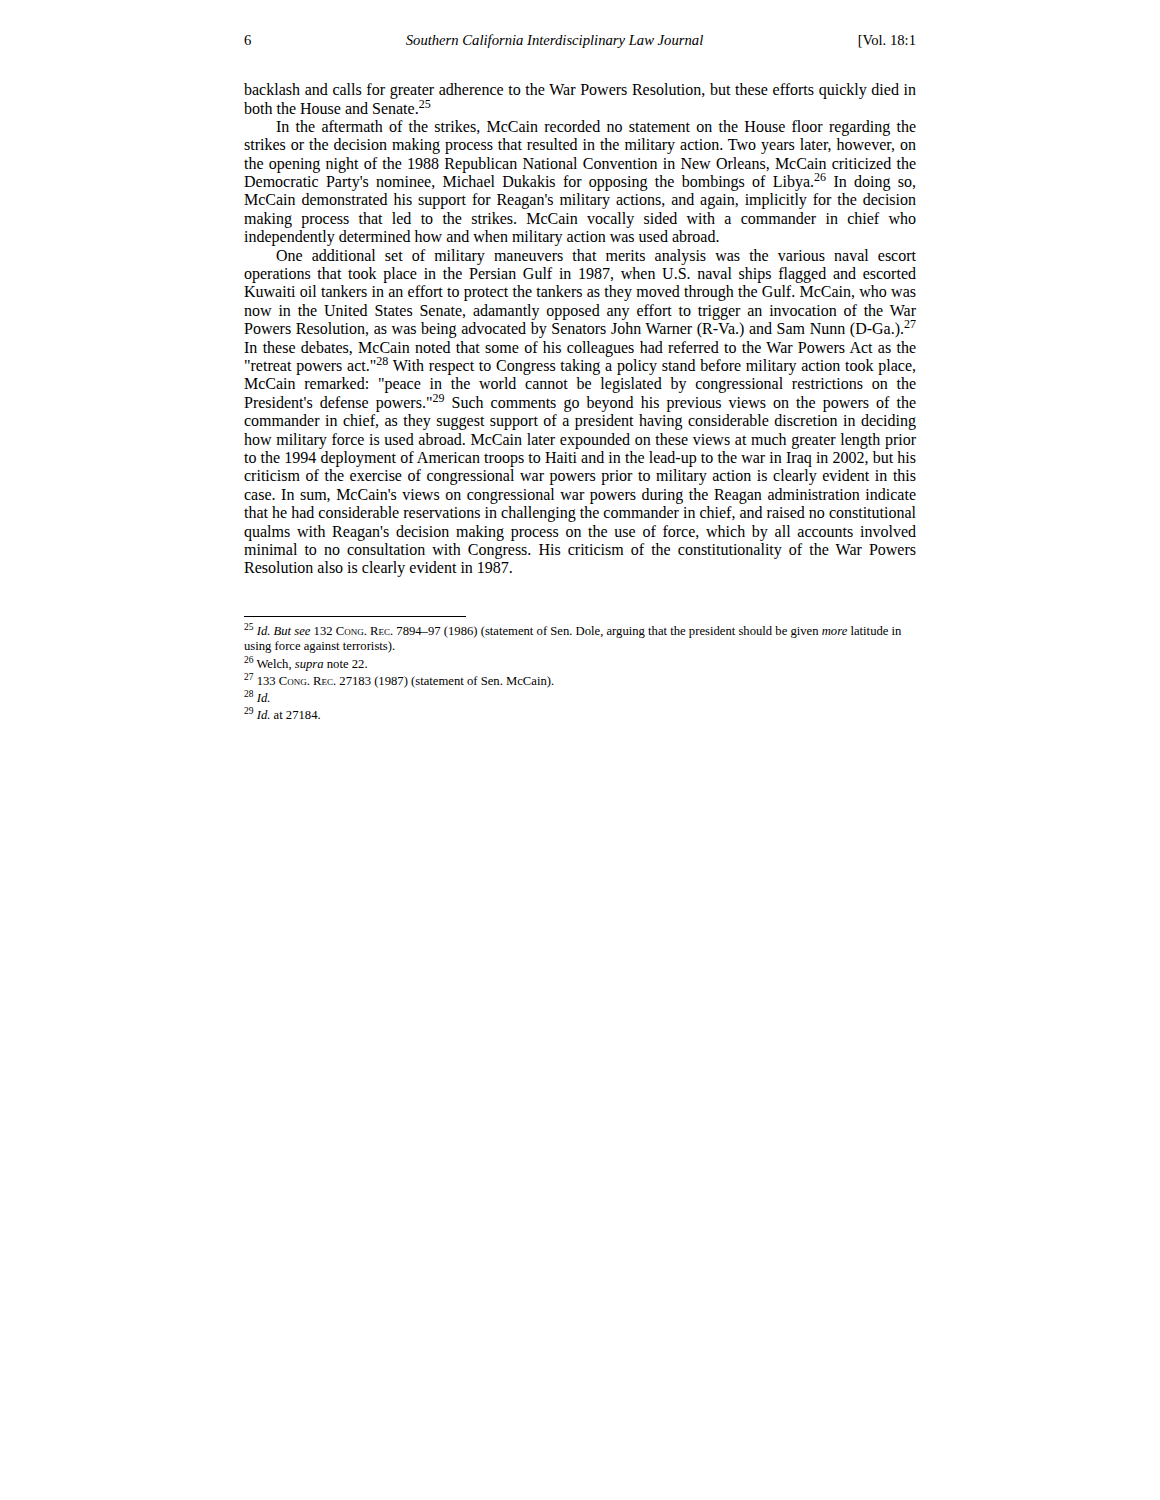6 Southern California Interdisciplinary Law Journal [Vol. 18:1
backlash and calls for greater adherence to the War Powers Resolution, but these efforts quickly died in both the House and Senate.25
In the aftermath of the strikes, McCain recorded no statement on the House floor regarding the strikes or the decision making process that resulted in the military action. Two years later, however, on the opening night of the 1988 Republican National Convention in New Orleans, McCain criticized the Democratic Party's nominee, Michael Dukakis for opposing the bombings of Libya.26 In doing so, McCain demonstrated his support for Reagan's military actions, and again, implicitly for the decision making process that led to the strikes. McCain vocally sided with a commander in chief who independently determined how and when military action was used abroad.
One additional set of military maneuvers that merits analysis was the various naval escort operations that took place in the Persian Gulf in 1987, when U.S. naval ships flagged and escorted Kuwaiti oil tankers in an effort to protect the tankers as they moved through the Gulf. McCain, who was now in the United States Senate, adamantly opposed any effort to trigger an invocation of the War Powers Resolution, as was being advocated by Senators John Warner (R-Va.) and Sam Nunn (D-Ga.).27 In these debates, McCain noted that some of his colleagues had referred to the War Powers Act as the "retreat powers act."28 With respect to Congress taking a policy stand before military action took place, McCain remarked: "peace in the world cannot be legislated by congressional restrictions on the President's defense powers."29 Such comments go beyond his previous views on the powers of the commander in chief, as they suggest support of a president having considerable discretion in deciding how military force is used abroad. McCain later expounded on these views at much greater length prior to the 1994 deployment of American troops to Haiti and in the lead-up to the war in Iraq in 2002, but his criticism of the exercise of congressional war powers prior to military action is clearly evident in this case. In sum, McCain's views on congressional war powers during the Reagan administration indicate that he had considerable reservations in challenging the commander in chief, and raised no constitutional qualms with Reagan's decision making process on the use of force, which by all accounts involved minimal to no consultation with Congress. His criticism of the constitutionality of the War Powers Resolution also is clearly evident in 1987.
25 Id. But see 132 Cong. Rec. 7894–97 (1986) (statement of Sen. Dole, arguing that the president should be given more latitude in using force against terrorists).
26 Welch, supra note 22.
27 133 Cong. Rec. 27183 (1987) (statement of Sen. McCain).
28 Id.
29 Id. at 27184.